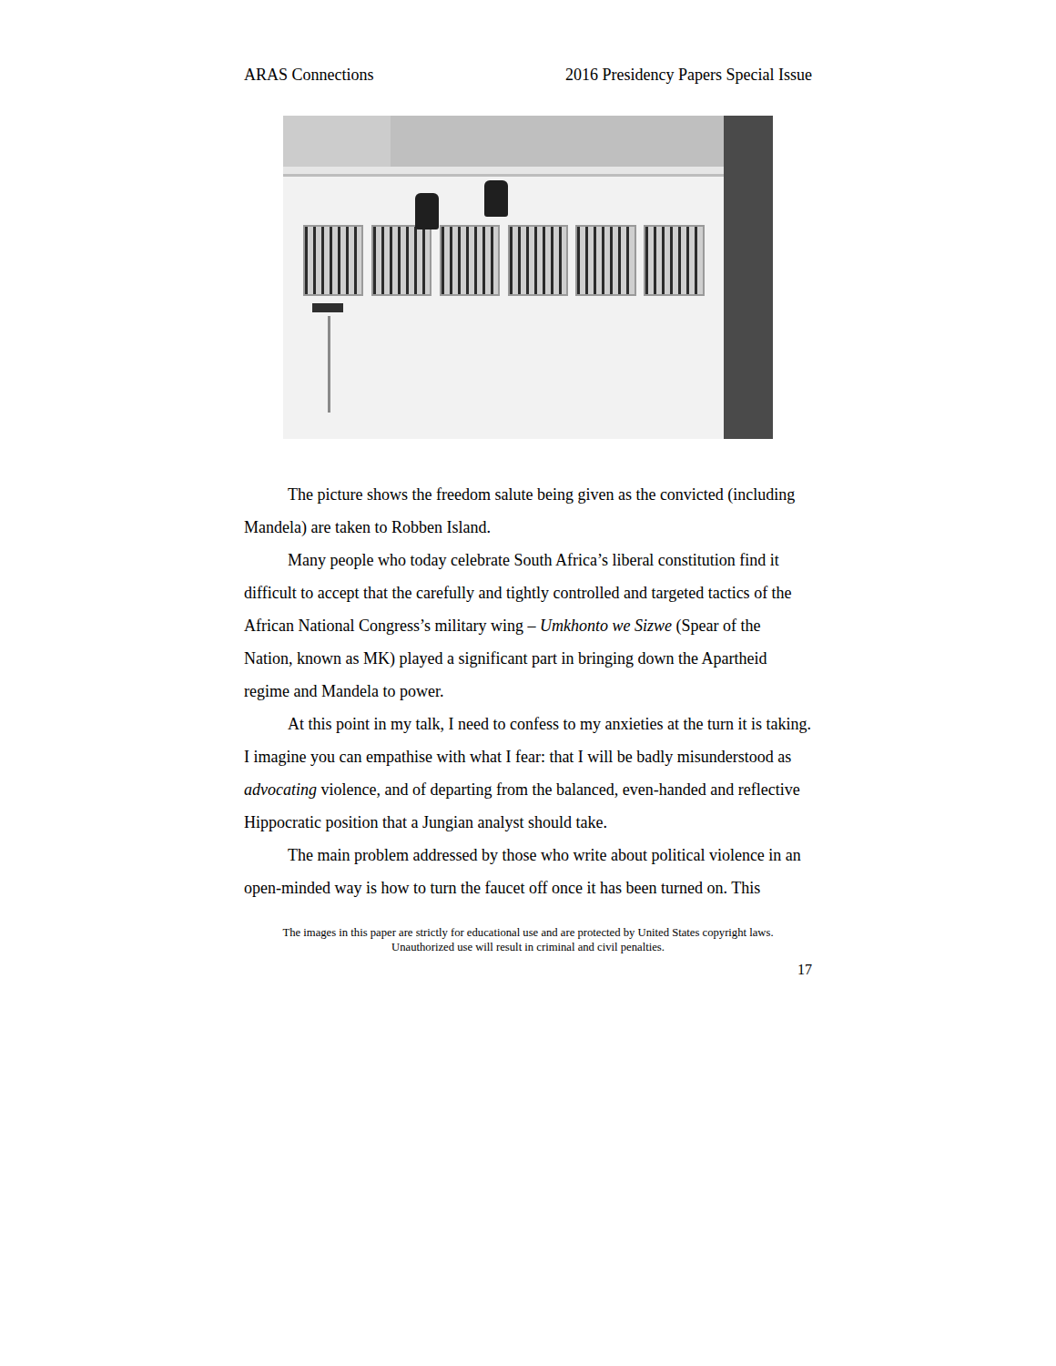ARAS Connections
2016 Presidency Papers Special Issue
The picture shows the freedom salute being given as the convicted (including Mandela) are taken to Robben Island.
Many people who today celebrate South Africa’s liberal constitution find it difficult to accept that the carefully and tightly controlled and targeted tactics of the African National Congress’s military wing – Umkhonto we Sizwe (Spear of the Nation, known as MK) played a significant part in bringing down the Apartheid regime and Mandela to power.
At this point in my talk, I need to confess to my anxieties at the turn it is taking. I imagine you can empathise with what I fear: that I will be badly misunderstood as advocating violence, and of departing from the balanced, even-handed and reflective Hippocratic position that a Jungian analyst should take.
The main problem addressed by those who write about political violence in an open-minded way is how to turn the faucet off once it has been turned on. This
The images in this paper are strictly for educational use and are protected by United States copyright laws. Unauthorized use will result in criminal and civil penalties.
17